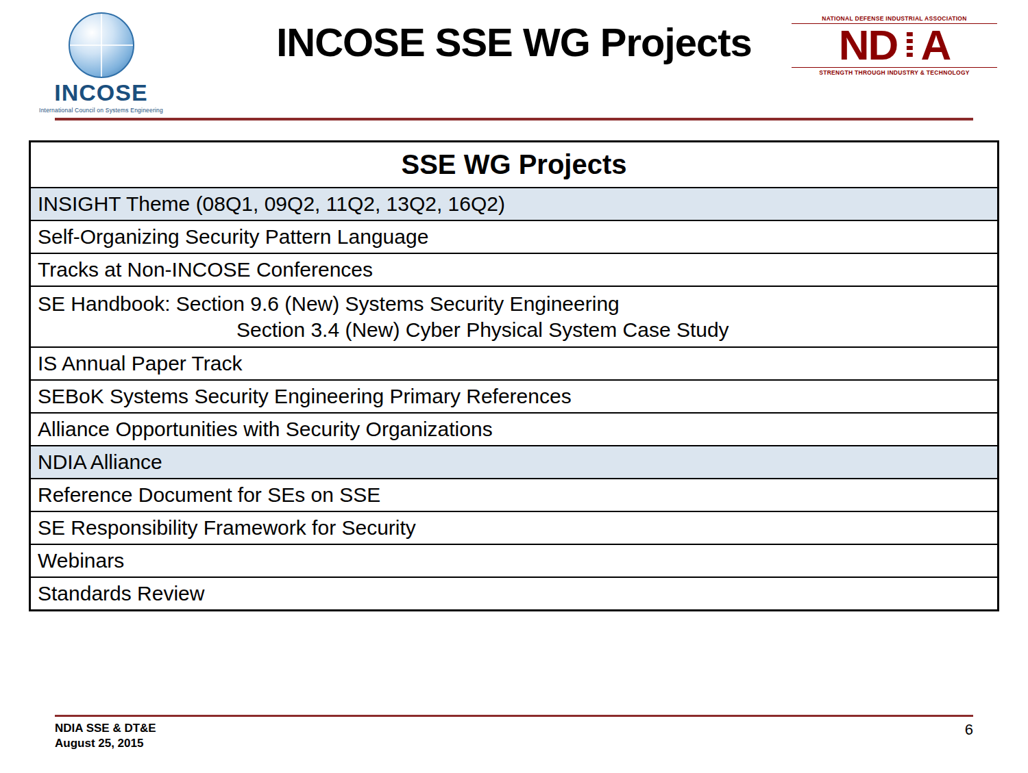INCOSE
International Council on Systems Engineering
INCOSE SSE WG Projects
NATIONAL DEFENSE INDUSTRIAL ASSOCIATION
NDIA
STRENGTH THROUGH INDUSTRY & TECHNOLOGY
| SSE WG Projects |
| --- |
| INSIGHT Theme (08Q1, 09Q2, 11Q2, 13Q2, 16Q2) |
| Self-Organizing Security Pattern Language |
| Tracks at Non-INCOSE Conferences |
| SE Handbook: Section 9.6 (New) Systems Security Engineering Section 3.4 (New) Cyber Physical System Case Study |
| IS Annual Paper Track |
| SEBoK Systems Security Engineering Primary References |
| Alliance Opportunities with Security Organizations |
| NDIA Alliance |
| Reference Document for SEs on SSE |
| SE Responsibility Framework for Security |
| Webinars |
| Standards Review |
NDIA SSE & DT&E
August 25, 2015
6